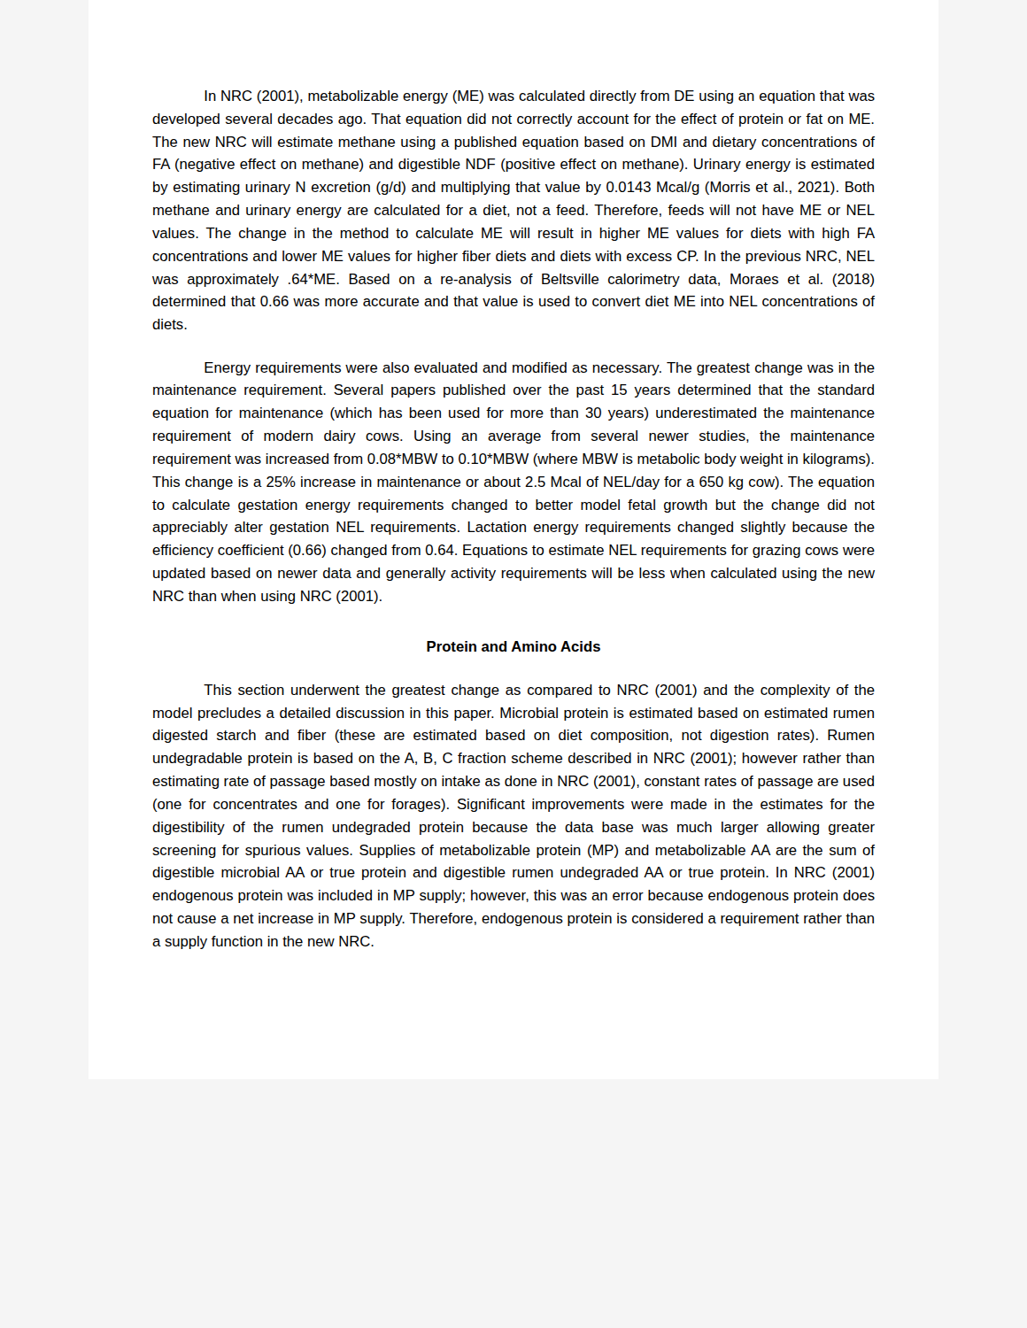In NRC (2001), metabolizable energy (ME) was calculated directly from DE using an equation that was developed several decades ago. That equation did not correctly account for the effect of protein or fat on ME. The new NRC will estimate methane using a published equation based on DMI and dietary concentrations of FA (negative effect on methane) and digestible NDF (positive effect on methane). Urinary energy is estimated by estimating urinary N excretion (g/d) and multiplying that value by 0.0143 Mcal/g (Morris et al., 2021). Both methane and urinary energy are calculated for a diet, not a feed. Therefore, feeds will not have ME or NEL values. The change in the method to calculate ME will result in higher ME values for diets with high FA concentrations and lower ME values for higher fiber diets and diets with excess CP. In the previous NRC, NEL was approximately .64*ME. Based on a re-analysis of Beltsville calorimetry data, Moraes et al. (2018) determined that 0.66 was more accurate and that value is used to convert diet ME into NEL concentrations of diets.
Energy requirements were also evaluated and modified as necessary. The greatest change was in the maintenance requirement. Several papers published over the past 15 years determined that the standard equation for maintenance (which has been used for more than 30 years) underestimated the maintenance requirement of modern dairy cows. Using an average from several newer studies, the maintenance requirement was increased from 0.08*MBW to 0.10*MBW (where MBW is metabolic body weight in kilograms). This change is a 25% increase in maintenance or about 2.5 Mcal of NEL/day for a 650 kg cow). The equation to calculate gestation energy requirements changed to better model fetal growth but the change did not appreciably alter gestation NEL requirements. Lactation energy requirements changed slightly because the efficiency coefficient (0.66) changed from 0.64. Equations to estimate NEL requirements for grazing cows were updated based on newer data and generally activity requirements will be less when calculated using the new NRC than when using NRC (2001).
Protein and Amino Acids
This section underwent the greatest change as compared to NRC (2001) and the complexity of the model precludes a detailed discussion in this paper. Microbial protein is estimated based on estimated rumen digested starch and fiber (these are estimated based on diet composition, not digestion rates). Rumen undegradable protein is based on the A, B, C fraction scheme described in NRC (2001); however rather than estimating rate of passage based mostly on intake as done in NRC (2001), constant rates of passage are used (one for concentrates and one for forages). Significant improvements were made in the estimates for the digestibility of the rumen undegraded protein because the data base was much larger allowing greater screening for spurious values. Supplies of metabolizable protein (MP) and metabolizable AA are the sum of digestible microbial AA or true protein and digestible rumen undegraded AA or true protein. In NRC (2001) endogenous protein was included in MP supply; however, this was an error because endogenous protein does not cause a net increase in MP supply. Therefore, endogenous protein is considered a requirement rather than a supply function in the new NRC.